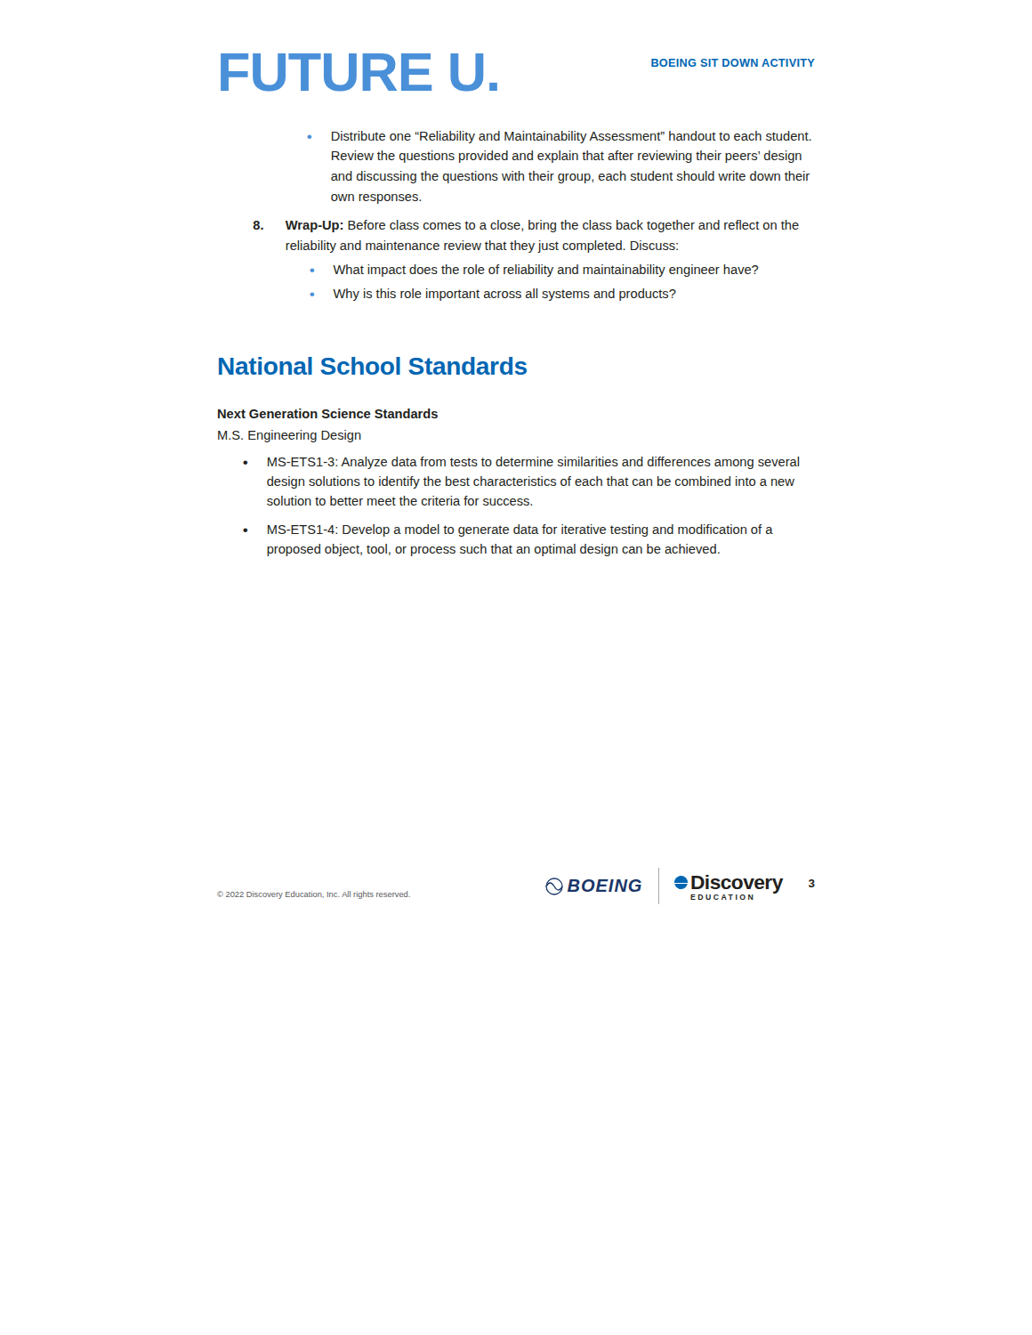FUTURE U.
Boeing Sit Down Activity
Distribute one “Reliability and Maintainability Assessment” handout to each student. Review the questions provided and explain that after reviewing their peers’ design and discussing the questions with their group, each student should write down their own responses.
Wrap-Up: Before class comes to a close, bring the class back together and reflect on the reliability and maintenance review that they just completed. Discuss:
What impact does the role of reliability and maintainability engineer have?
Why is this role important across all systems and products?
National School Standards
Next Generation Science Standards
M.S. Engineering Design
MS-ETS1-3: Analyze data from tests to determine similarities and differences among several design solutions to identify the best characteristics of each that can be combined into a new solution to better meet the criteria for success.
MS-ETS1-4: Develop a model to generate data for iterative testing and modification of a proposed object, tool, or process such that an optimal design can be achieved.
© 2022 Discovery Education, Inc. All rights reserved.
BOEING
Discovery
EDUCATION
3